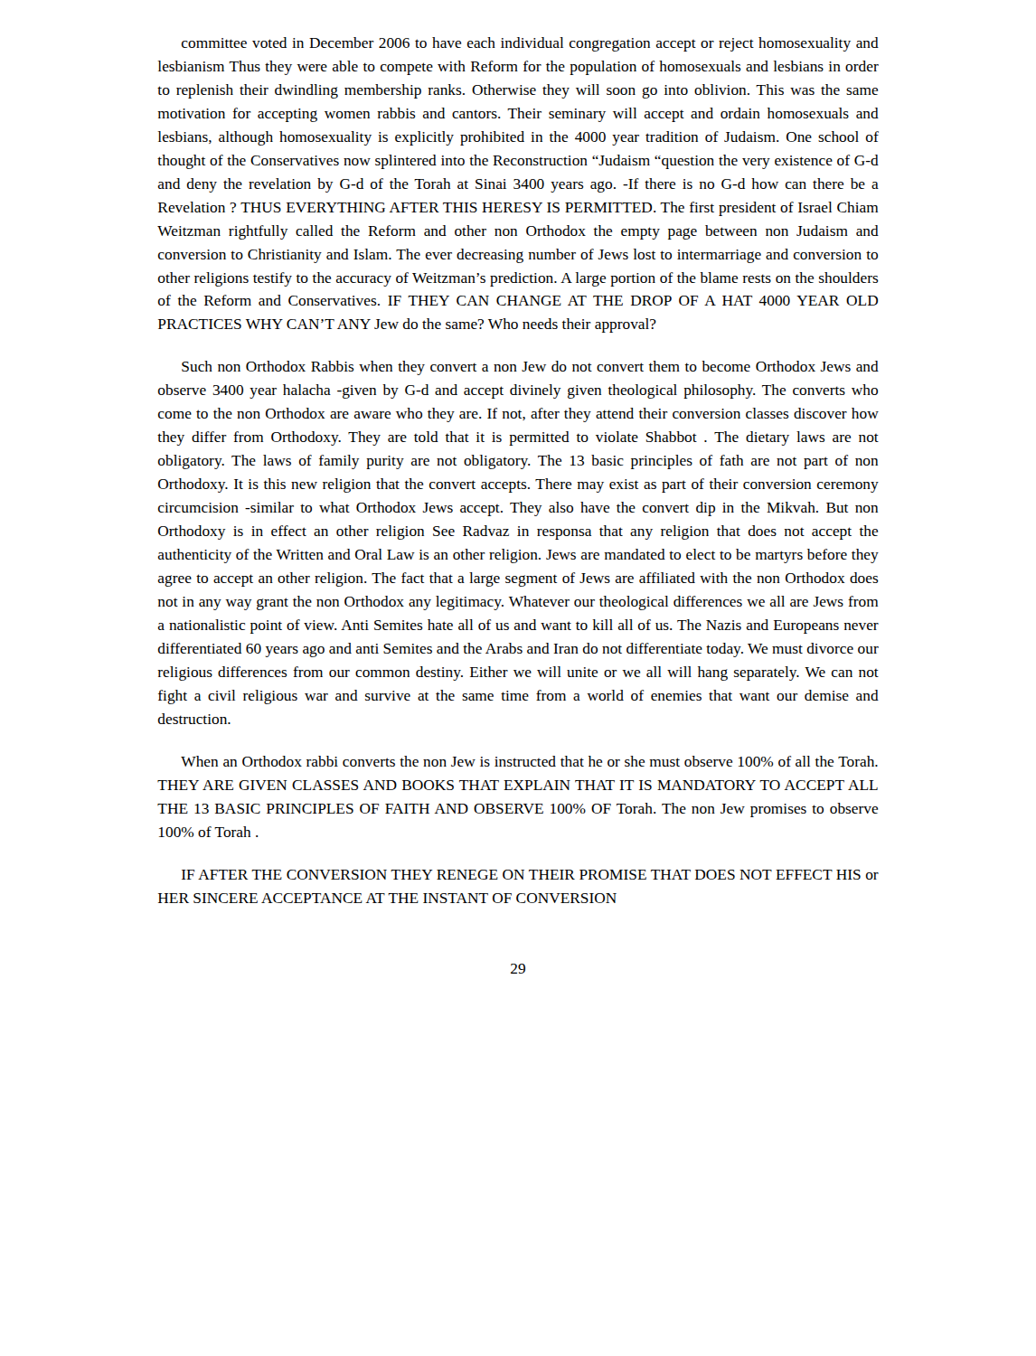committee voted in December 2006 to have each individual congregation accept or reject homosexuality and lesbianism Thus they were able to compete with Reform for the population of homosexuals and lesbians in order to replenish their dwindling membership ranks. Otherwise they will soon go into oblivion. This was the same motivation for accepting women rabbis and cantors. Their seminary will accept and ordain homosexuals and lesbians, although homosexuality is explicitly prohibited in the 4000 year tradition of Judaism. One school of thought of the Conservatives now splintered into the Reconstruction “Judaism “question the very existence of G-d and deny the revelation by G-d of the Torah at Sinai 3400 years ago. -If there is no G-d how can there be a Revelation ? THUS EVERYTHING AFTER THIS HERESY IS PERMITTED. The first president of Israel Chiam Weitzman rightfully called the Reform and other non Orthodox the empty page between non Judaism and conversion to Christianity and Islam. The ever decreasing number of Jews lost to intermarriage and conversion to other religions testify to the accuracy of Weitzman’s prediction. A large portion of the blame rests on the shoulders of the Reform and Conservatives. IF THEY CAN CHANGE AT THE DROP OF A HAT 4000 YEAR OLD PRACTICES WHY CAN’T ANY Jew do the same? Who needs their approval?
Such non Orthodox Rabbis when they convert a non Jew do not convert them to become Orthodox Jews and observe 3400 year halacha -given by G-d and accept divinely given theological philosophy. The converts who come to the non Orthodox are aware who they are. If not, after they attend their conversion classes discover how they differ from Orthodoxy. They are told that it is permitted to violate Shabbot . The dietary laws are not obligatory. The laws of family purity are not obligatory. The 13 basic principles of fath are not part of non Orthodoxy. It is this new religion that the convert accepts. There may exist as part of their conversion ceremony circumcision -similar to what Orthodox Jews accept. They also have the convert dip in the Mikvah. But non Orthodoxy is in effect an other religion See Radvaz in responsa that any religion that does not accept the authenticity of the Written and Oral Law is an other religion. Jews are mandated to elect to be martyrs before they agree to accept an other religion. The fact that a large segment of Jews are affiliated with the non Orthodox does not in any way grant the non Orthodox any legitimacy. Whatever our theological differences we all are Jews from a nationalistic point of view. Anti Semites hate all of us and want to kill all of us. The Nazis and Europeans never differentiated 60 years ago and anti Semites and the Arabs and Iran do not differentiate today. We must divorce our religious differences from our common destiny. Either we will unite or we all will hang separately. We can not fight a civil religious war and survive at the same time from a world of enemies that want our demise and destruction.
When an Orthodox rabbi converts the non Jew is instructed that he or she must observe 100% of all the Torah. THEY ARE GIVEN CLASSES AND BOOKS THAT EXPLAIN THAT IT IS MANDATORY TO ACCEPT ALL THE 13 BASIC PRINCIPLES OF FAITH AND OBSERVE 100% OF Torah. The non Jew promises to observe 100% of Torah .
IF AFTER THE CONVERSION THEY RENEGE ON THEIR PROMISE THAT DOES NOT EFFECT HIS or HER SINCERE ACCEPTANCE AT THE INSTANT OF CONVERSION
29